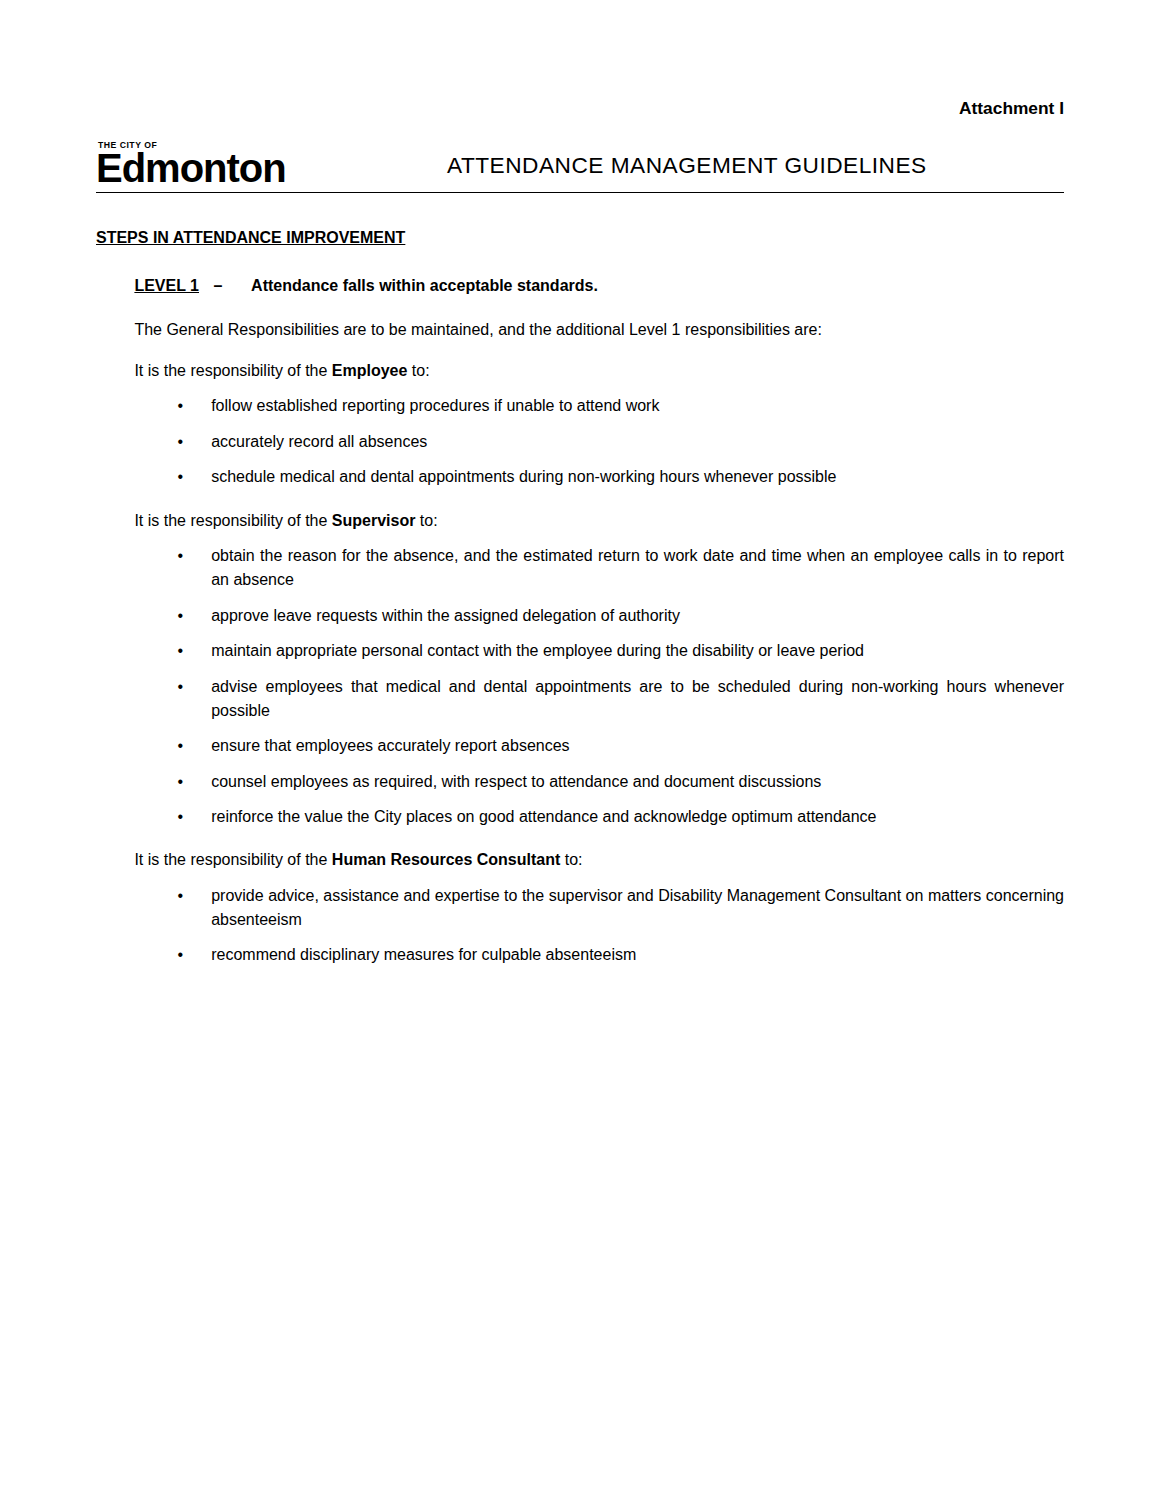Attachment I
THE CITY OF
Edmonton
ATTENDANCE MANAGEMENT GUIDELINES
STEPS IN ATTENDANCE IMPROVEMENT
LEVEL 1–Attendance falls within acceptable standards.
The General Responsibilities are to be maintained, and the additional Level 1 responsibilities are:
It is the responsibility of the Employee to:
follow established reporting procedures if unable to attend work
accurately record all absences
schedule medical and dental appointments during non-working hours whenever possible
It is the responsibility of the Supervisor to:
obtain the reason for the absence, and the estimated return to work date and time when an employee calls in to report an absence
approve leave requests within the assigned delegation of authority
maintain appropriate personal contact with the employee during the disability or leave period
advise employees that medical and dental appointments are to be scheduled during non-working hours whenever possible
ensure that employees accurately report absences
counsel employees as required, with respect to attendance and document discussions
reinforce the value the City places on good attendance and acknowledge optimum attendance
It is the responsibility of the Human Resources Consultant to:
provide advice, assistance and expertise to the supervisor and Disability Management Consultant on matters concerning absenteeism
recommend disciplinary measures for culpable absenteeism